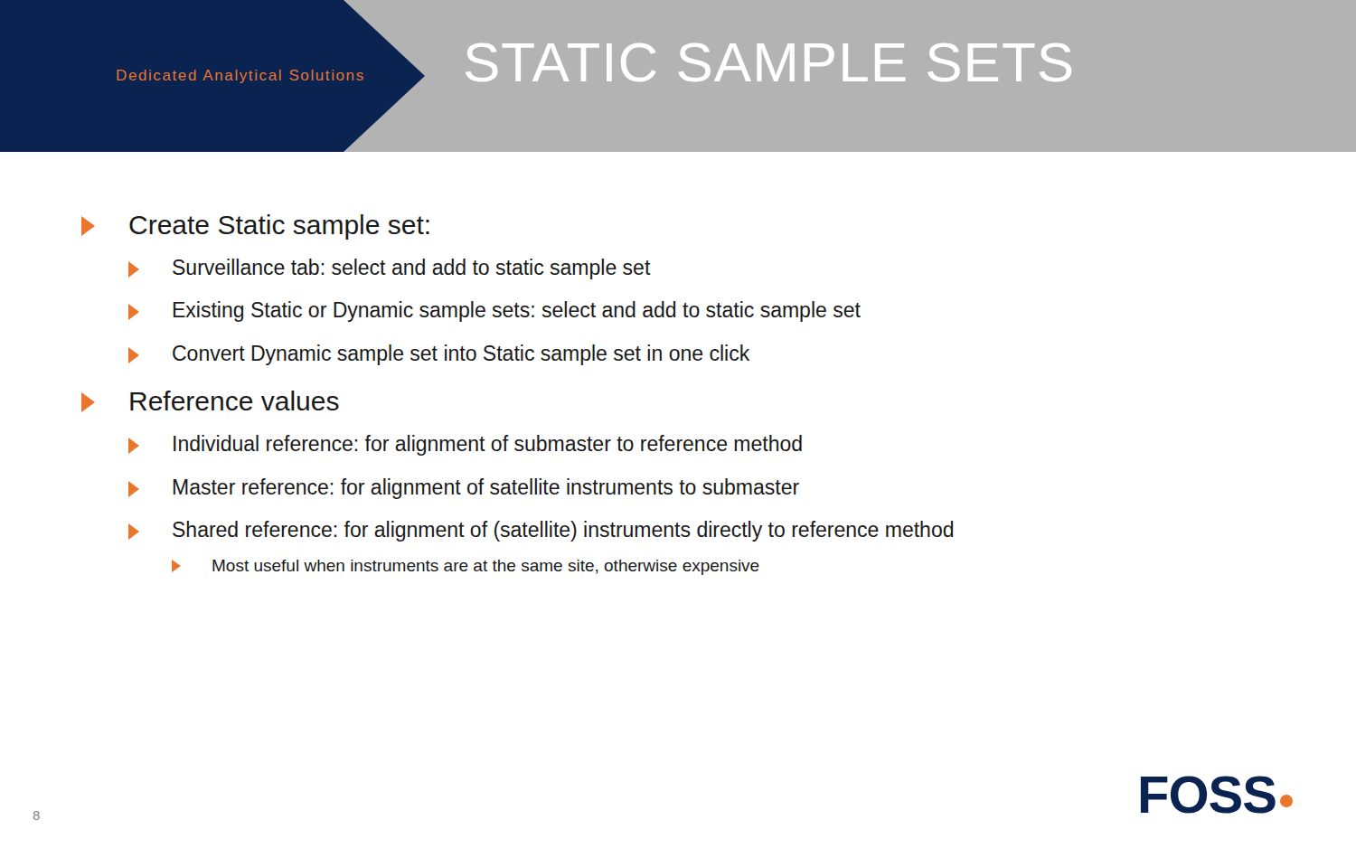Dedicated Analytical Solutions
STATIC SAMPLE SETS
Create Static sample set:
Surveillance tab: select and add to static sample set
Existing Static or Dynamic sample sets: select and add to static sample set
Convert Dynamic sample set into Static sample set in one click
Reference values
Individual reference: for alignment of submaster to reference method
Master reference: for alignment of satellite instruments to submaster
Shared reference: for alignment of (satellite) instruments directly to reference method
Most useful when instruments are at the same site, otherwise expensive
8
FOSS